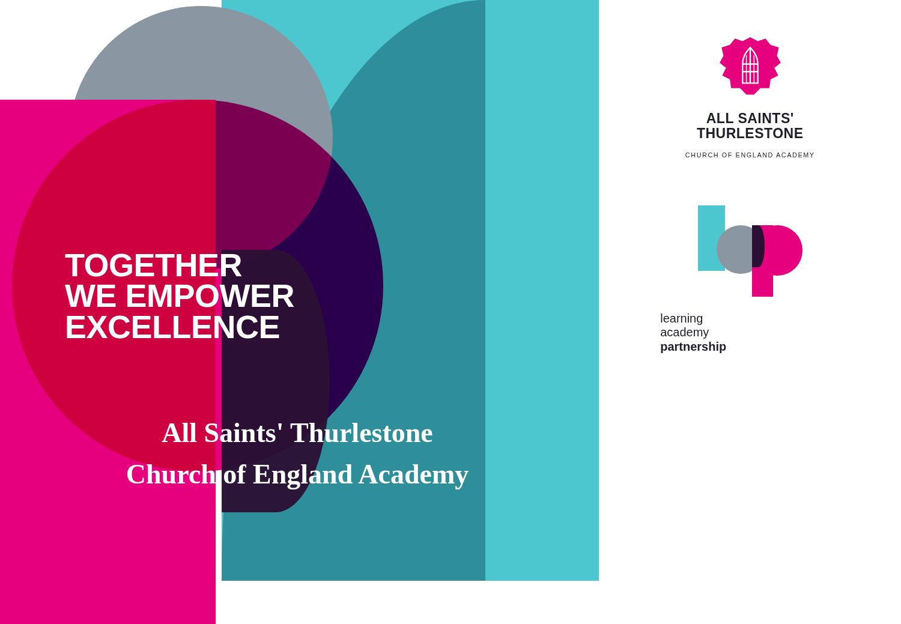Together
We Empower
Excellence
All Saints' Thurlestone
Church of England Academy
All Saints'
Thurlestone
Church of England Academy
learning
academy
partnership